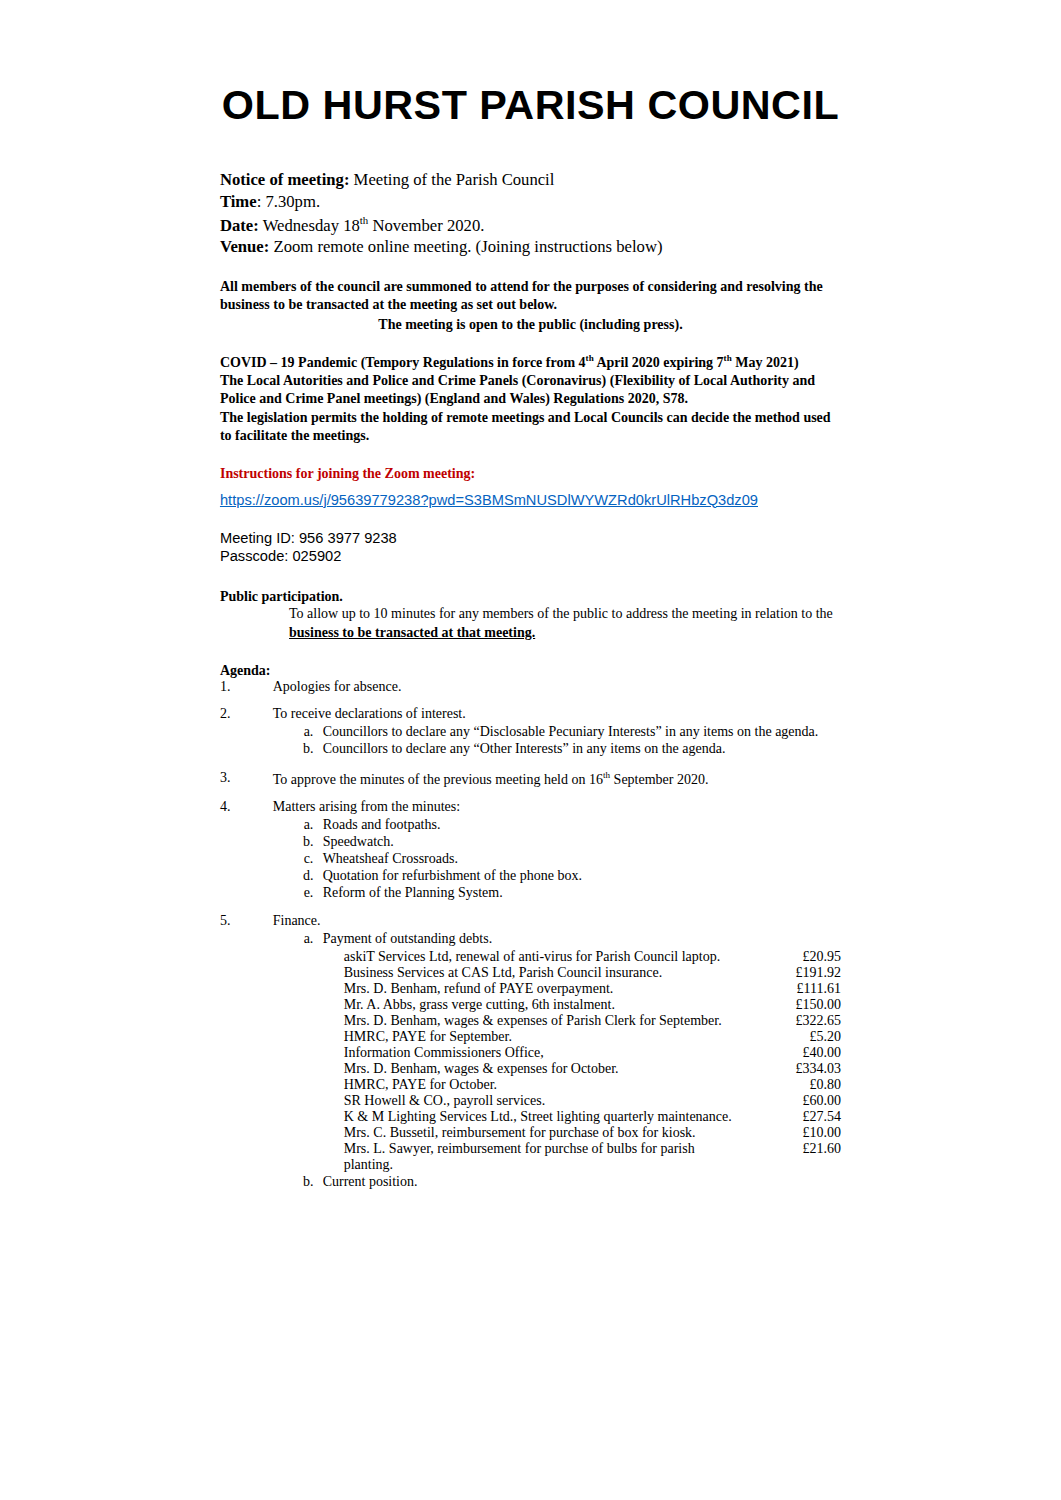OLD HURST PARISH COUNCIL
Notice of meeting: Meeting of the Parish Council
Time: 7.30pm.
Date: Wednesday 18th November 2020.
Venue: Zoom remote online meeting. (Joining instructions below)
All members of the council are summoned to attend for the purposes of considering and resolving the business to be transacted at the meeting as set out below. The meeting is open to the public (including press).
COVID – 19 Pandemic (Tempory Regulations in force from 4th April 2020 expiring 7th May 2021)
The Local Autorities and Police and Crime Panels (Coronavirus) (Flexibility of Local Authority and Police and Crime Panel meetings) (England and Wales) Regulations 2020, S78.
The legislation permits the holding of remote meetings and Local Councils can decide the method used to facilitate the meetings.
Instructions for joining the Zoom meeting:
https://zoom.us/j/95639779238?pwd=S3BMSmNUSDlWYWZRd0krUlRHbzQ3dz09
Meeting ID: 956 3977 9238
Passcode: 025902
Public participation.
To allow up to 10 minutes for any members of the public to address the meeting in relation to the business to be transacted at that meeting.
Agenda:
| 1. | Apologies for absence. |
| 2. | To receive declarations of interest. Councillors to declare any “Disclosable Pecuniary Interests” in any items on the agenda. Councillors to declare any “Other Interests” in any items on the agenda. |
| 3. | To approve the minutes of the previous meeting held on 16 th September 2020. |
| 4. | Matters arising from the minutes: Roads and footpaths. Speedwatch. Wheatsheaf Crossroads. Quotation for refurbishment of the phone box. Reform of the Planning System. |
| 5. | Finance. Payment of outstanding debts. / askiT Services Ltd, renewal of anti-virus for Parish Council laptop. / £20.95 / / Business Services at CAS Ltd, Parish Council insurance. / £191.92 / / Mrs. D. Benham, refund of PAYE overpayment. / £111.61 / / Mr. A. Abbs, grass verge cutting, 6th instalment. / £150.00 / / Mrs. D. Benham, wages & expenses of Parish Clerk for September. / £322.65 / / HMRC, PAYE for September. / £5.20 / / Information Commissioners Office, / £40.00 / / Mrs. D. Benham, wages & expenses for October. / £334.03 / / HMRC, PAYE for October. / £0.80 / / SR Howell & CO., payroll services. / £60.00 / / K & M Lighting Services Ltd., Street lighting quarterly maintenance. / £27.54 / / Mrs. C. Bussetil, reimbursement for purchase of box for kiosk. / £10.00 / / Mrs. L. Sawyer, reimbursement for purchse of bulbs for parish planting. / £21.60 / Current position. |